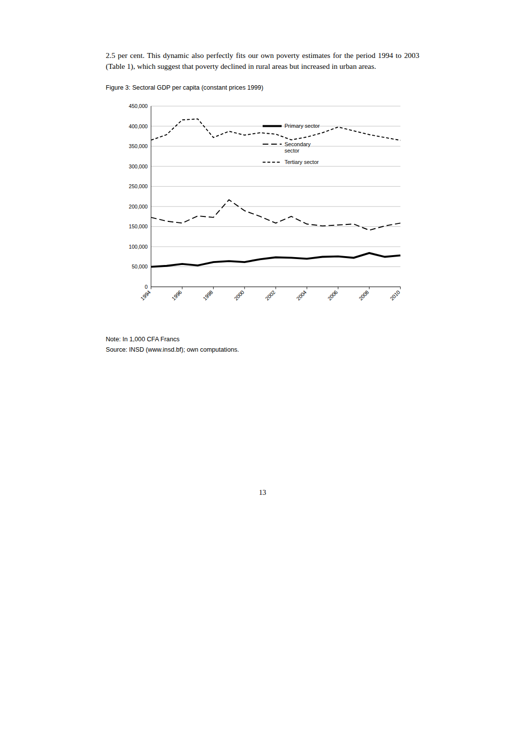2.5 per cent. This dynamic also perfectly fits our own poverty estimates for the period 1994 to 2003 (Table 1), which suggest that poverty declined in rural areas but increased in urban areas.
Figure 3: Sectoral GDP per capita (constant prices 1999)
0 50,000 100,000 150,000 200,000 250,000 300,000 350,000 400,000 450,000 1994 1996 1998 2000 2002 2004 2006 2008 2010 Primary sector Secondary sector Tertiary sector
Note: In 1,000 CFA Francs
Source: INSD (www.insd.bf); own computations.
13